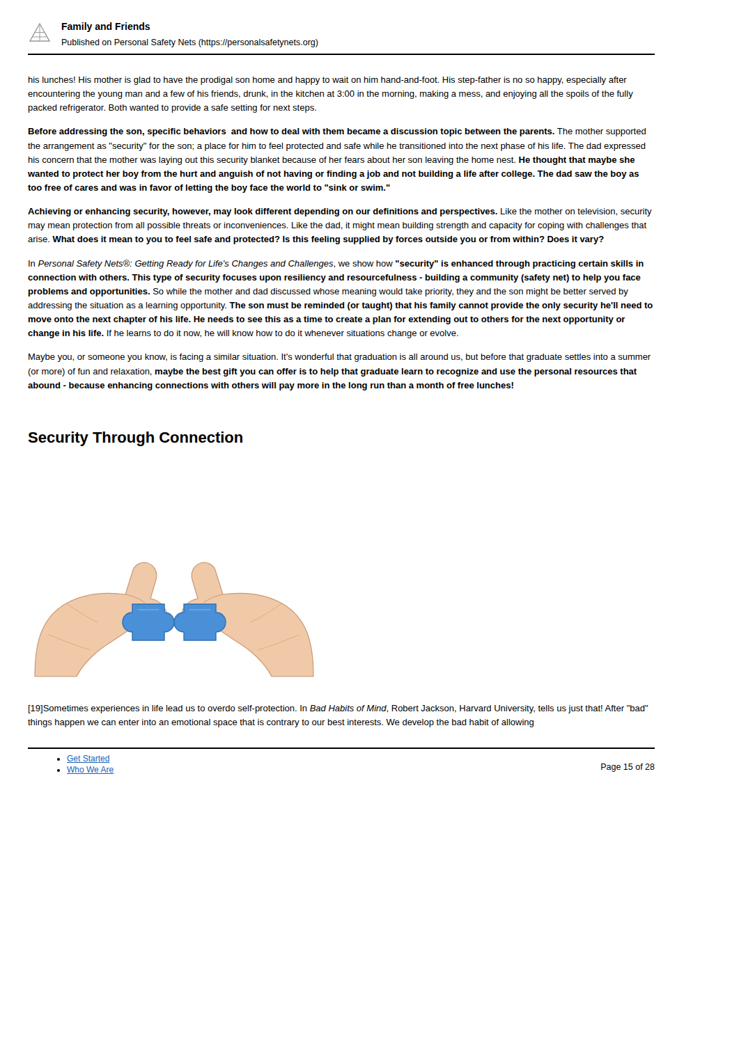Family and Friends
Published on Personal Safety Nets (https://personalsafetynets.org)
his lunches! His mother is glad to have the prodigal son home and happy to wait on him hand-and-foot. His step-father is no so happy, especially after encountering the young man and a few of his friends, drunk, in the kitchen at 3:00 in the morning, making a mess, and enjoying all the spoils of the fully packed refrigerator. Both wanted to provide a safe setting for next steps.
Before addressing the son, specific behaviors and how to deal with them became a discussion topic between the parents. The mother supported the arrangement as "security" for the son; a place for him to feel protected and safe while he transitioned into the next phase of his life. The dad expressed his concern that the mother was laying out this security blanket because of her fears about her son leaving the home nest. He thought that maybe she wanted to protect her boy from the hurt and anguish of not having or finding a job and not building a life after college. The dad saw the boy as too free of cares and was in favor of letting the boy face the world to "sink or swim."
Achieving or enhancing security, however, may look different depending on our definitions and perspectives. Like the mother on television, security may mean protection from all possible threats or inconveniences. Like the dad, it might mean building strength and capacity for coping with challenges that arise. What does it mean to you to feel safe and protected? Is this feeling supplied by forces outside you or from within? Does it vary?
In Personal Safety Nets®: Getting Ready for Life's Changes and Challenges, we show how "security" is enhanced through practicing certain skills in connection with others. This type of security focuses upon resiliency and resourcefulness - building a community (safety net) to help you face problems and opportunities. So while the mother and dad discussed whose meaning would take priority, they and the son might be better served by addressing the situation as a learning opportunity. The son must be reminded (or taught) that his family cannot provide the only security he'll need to move onto the next chapter of his life. He needs to see this as a time to create a plan for extending out to others for the next opportunity or change in his life. If he learns to do it now, he will know how to do it whenever situations change or evolve.
Maybe you, or someone you know, is facing a similar situation. It's wonderful that graduation is all around us, but before that graduate settles into a summer (or more) of fun and relaxation, maybe the best gift you can offer is to help that graduate learn to recognize and use the personal resources that abound - because enhancing connections with others will pay more in the long run than a month of free lunches!
Security Through Connection
[19]Sometimes experiences in life lead us to overdo self-protection. In Bad Habits of Mind, Robert Jackson, Harvard University, tells us just that! After "bad" things happen we can enter into an emotional space that is contrary to our best interests. We develop the bad habit of allowing
Get Started
Who We Are
Page 15 of 28